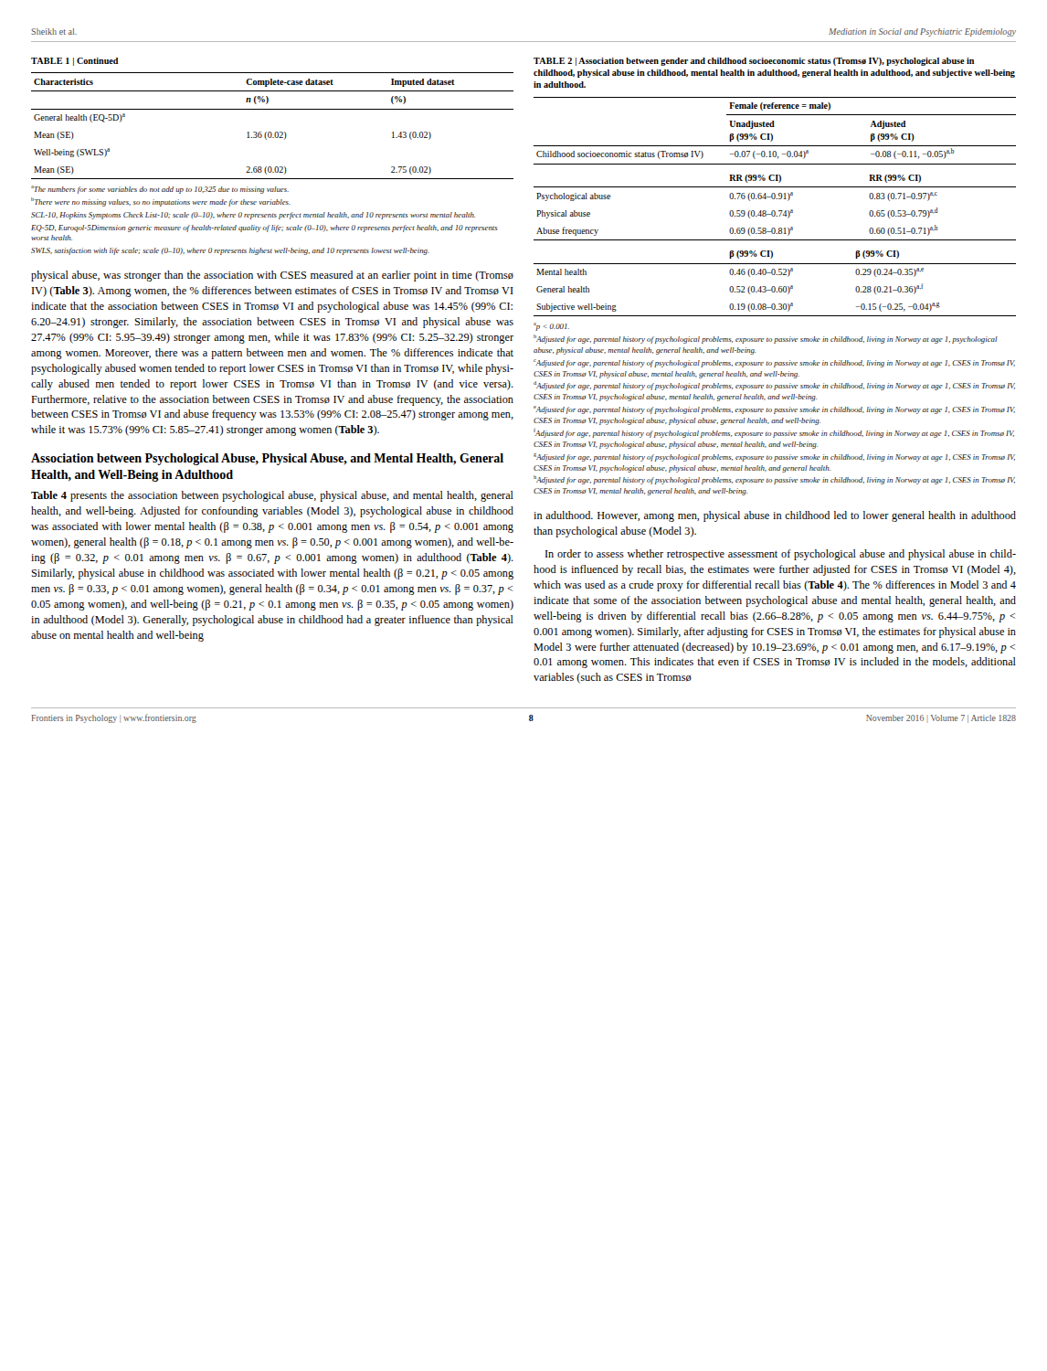Sheikh et al.
Mediation in Social and Psychiatric Epidemiology
TABLE 1 | Continued
| Characteristics | Complete-case dataset | Imputed dataset |
| --- | --- | --- |
| | n (%) | (%) |
| General health (EQ-5D) a | | |
| Mean (SE) | 1.36 (0.02) | 1.43 (0.02) |
| Well-being (SWLS) a | | |
| Mean (SE) | 2.68 (0.02) | 2.75 (0.02) |
aThe numbers for some variables do not add up to 10,325 due to missing values.
bThere were no missing values, so no imputations were made for these variables.
SCL-10, Hopkins Symptoms Check List-10; scale (0–10), where 0 represents perfect mental health, and 10 represents worst mental health.
EQ-5D, Euroqol-5Dimension generic measure of health-related quality of life; scale (0–10), where 0 represents perfect health, and 10 represents worst health.
SWLS, satisfaction with life scale; scale (0–10), where 0 represents highest well-being, and 10 represents lowest well-being.
physical abuse, was stronger than the association with CSES measured at an earlier point in time (Tromsø IV) (Table 3). Among women, the % differences between estimates of CSES in Tromsø IV and Tromsø VI indicate that the association between CSES in Tromsø VI and psychological abuse was 14.45% (99% CI: 6.20–24.91) stronger. Similarly, the association between CSES in Tromsø VI and physical abuse was 27.47% (99% CI: 5.95–39.49) stronger among men, while it was 17.83% (99% CI: 5.25–32.29) stronger among women. Moreover, there was a pattern between men and women. The % differences indicate that psychologically abused women tended to report lower CSES in Tromsø VI than in Tromsø IV, while physically abused men tended to report lower CSES in Tromsø VI than in Tromsø IV (and vice versa). Furthermore, relative to the association between CSES in Tromsø IV and abuse frequency, the association between CSES in Tromsø VI and abuse frequency was 13.53% (99% CI: 2.08–25.47) stronger among men, while it was 15.73% (99% CI: 5.85–27.41) stronger among women (Table 3).
Association between Psychological Abuse, Physical Abuse, and Mental Health, General Health, and Well-Being in Adulthood
Table 4 presents the association between psychological abuse, physical abuse, and mental health, general health, and well-being. Adjusted for confounding variables (Model 3), psychological abuse in childhood was associated with lower mental health (β = 0.38, p < 0.001 among men vs. β = 0.54, p < 0.001 among women), general health (β = 0.18, p < 0.1 among men vs. β = 0.50, p < 0.001 among women), and well-being (β = 0.32, p < 0.01 among men vs. β = 0.67, p < 0.001 among women) in adulthood (Table 4). Similarly, physical abuse in childhood was associated with lower mental health (β = 0.21, p < 0.05 among men vs. β = 0.33, p < 0.01 among women), general health (β = 0.34, p < 0.01 among men vs. β = 0.37, p < 0.05 among women), and well-being (β = 0.21, p < 0.1 among men vs. β = 0.35, p < 0.05 among women) in adulthood (Model 3). Generally, psychological abuse in childhood had a greater influence than physical abuse on mental health and well-being
TABLE 2 | Association between gender and childhood socioeconomic status (Tromsø IV), psychological abuse in childhood, physical abuse in childhood, mental health in adulthood, general health in adulthood, and subjective well-being in adulthood.
| | Female (reference = male) |
| --- | --- |
| | Unadjusted β (99% CI) | Adjusted β (99% CI) |
| Childhood socioeconomic status (Tromsø IV) | −0.07 (−0.10, −0.04) a | −0.08 (−0.11, −0.05) a,b |
| | RR (99% CI) | RR (99% CI) |
| --- | --- | --- |
| Psychological abuse | 0.76 (0.64–0.91) a | 0.83 (0.71–0.97) a,c |
| Physical abuse | 0.59 (0.48–0.74) a | 0.65 (0.53–0.79) a,d |
| Abuse frequency | 0.69 (0.58–0.81) a | 0.60 (0.51–0.71) a,h |
| | β (99% CI) | β (99% CI) |
| --- | --- | --- |
| Mental health | 0.46 (0.40–0.52) a | 0.29 (0.24–0.35) a,e |
| General health | 0.52 (0.43–0.60) a | 0.28 (0.21–0.36) a,f |
| Subjective well-being | 0.19 (0.08–0.30) a | −0.15 (−0.25, −0.04) a,g |
ap < 0.001.
bAdjusted for age, parental history of psychological problems, exposure to passive smoke in childhood, living in Norway at age 1, psychological abuse, physical abuse, mental health, general health, and well-being.
cAdjusted for age, parental history of psychological problems, exposure to passive smoke in childhood, living in Norway at age 1, CSES in Tromsø IV, CSES in Tromsø VI, physical abuse, mental health, general health, and well-being.
dAdjusted for age, parental history of psychological problems, exposure to passive smoke in childhood, living in Norway at age 1, CSES in Tromsø IV, CSES in Tromsø VI, psychological abuse, mental health, general health, and well-being.
eAdjusted for age, parental history of psychological problems, exposure to passive smoke in childhood, living in Norway at age 1, CSES in Tromsø IV, CSES in Tromsø VI, psychological abuse, physical abuse, general health, and well-being.
fAdjusted for age, parental history of psychological problems, exposure to passive smoke in childhood, living in Norway at age 1, CSES in Tromsø IV, CSES in Tromsø VI, psychological abuse, physical abuse, mental health, and well-being.
gAdjusted for age, parental history of psychological problems, exposure to passive smoke in childhood, living in Norway at age 1, CSES in Tromsø IV, CSES in Tromsø VI, psychological abuse, physical abuse, mental health, and general health.
hAdjusted for age, parental history of psychological problems, exposure to passive smoke in childhood, living in Norway at age 1, CSES in Tromsø IV, CSES in Tromsø VI, mental health, general health, and well-being.
in adulthood. However, among men, physical abuse in childhood led to lower general health in adulthood than psychological abuse (Model 3).
In order to assess whether retrospective assessment of psychological abuse and physical abuse in childhood is influenced by recall bias, the estimates were further adjusted for CSES in Tromsø VI (Model 4), which was used as a crude proxy for differential recall bias (Table 4). The % differences in Model 3 and 4 indicate that some of the association between psychological abuse and mental health, general health, and well-being is driven by differential recall bias (2.66–8.28%, p < 0.05 among men vs. 6.44–9.75%, p < 0.001 among women). Similarly, after adjusting for CSES in Tromsø VI, the estimates for physical abuse in Model 3 were further attenuated (decreased) by 10.19–23.69%, p < 0.01 among men, and 6.17–9.19%, p < 0.01 among women. This indicates that even if CSES in Tromsø IV is included in the models, additional variables (such as CSES in Tromsø
Frontiers in Psychology | www.frontiersin.org
8
November 2016 | Volume 7 | Article 1828